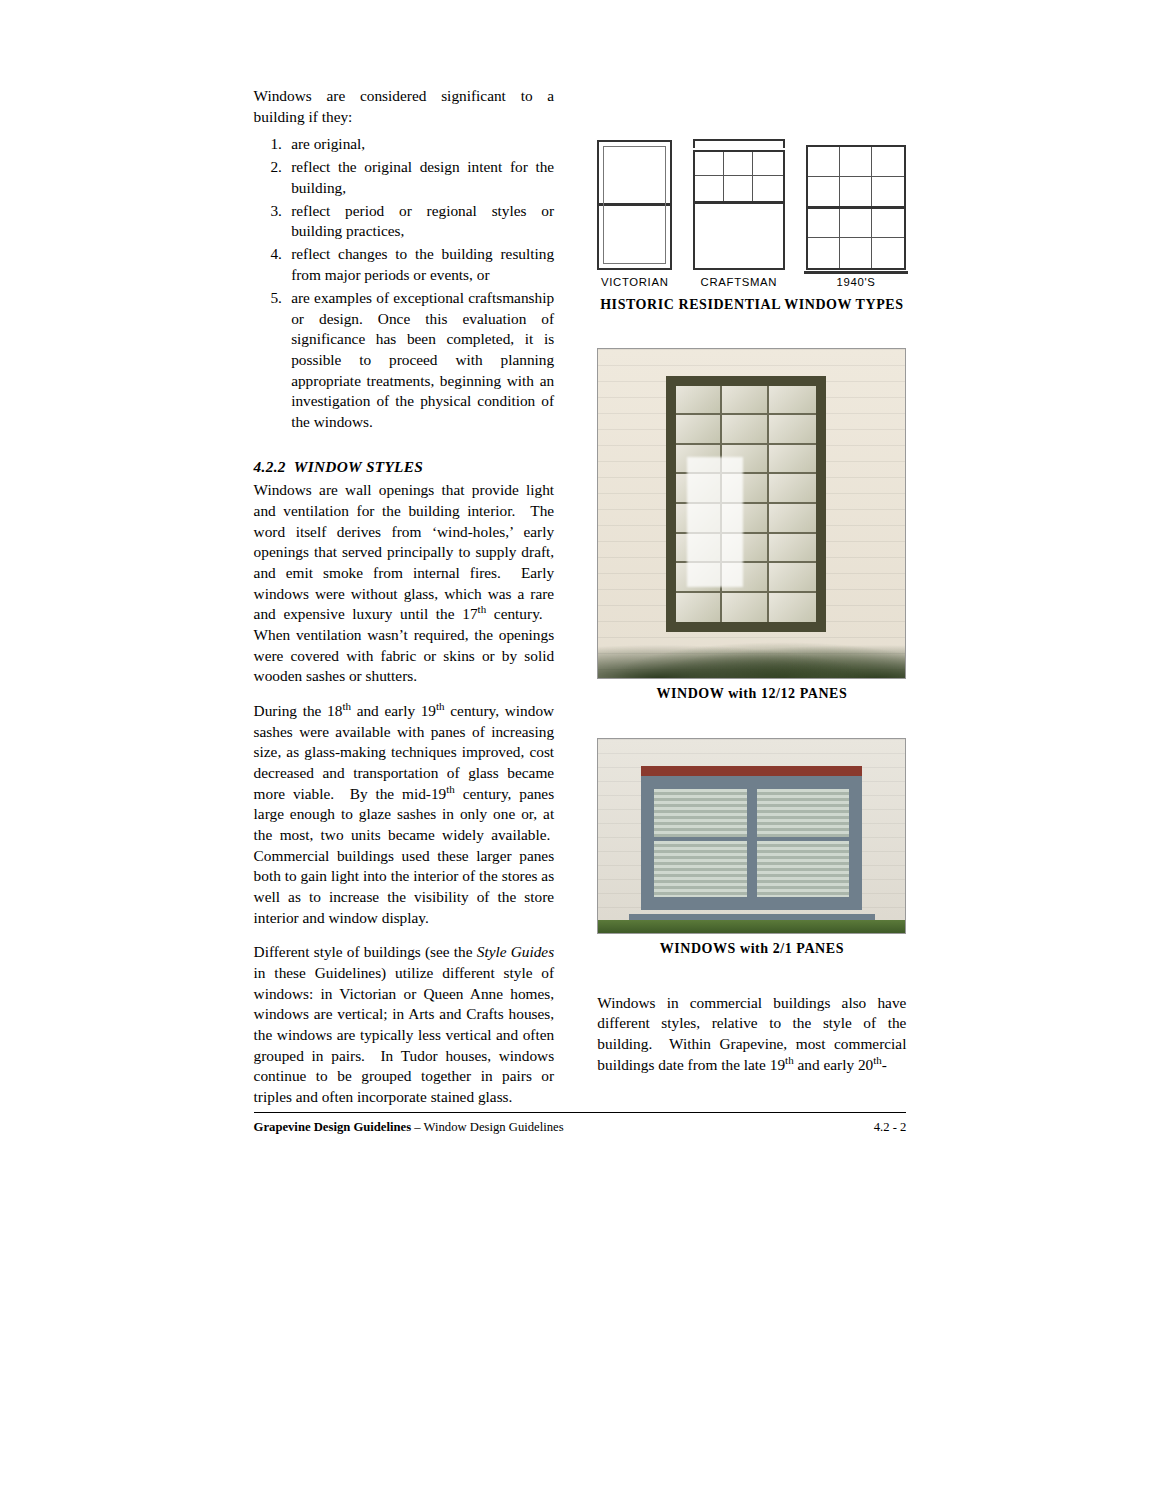Windows are considered significant to a building if they:
are original,
reflect the original design intent for the building,
reflect period or regional styles or building practices,
reflect changes to the building resulting from major periods or events, or
are examples of exceptional craftsmanship or design. Once this evaluation of significance has been completed, it is possible to proceed with planning appropriate treatments, beginning with an investigation of the physical condition of the windows.
4.2.2 WINDOW STYLES
Windows are wall openings that provide light and ventilation for the building interior. The word itself derives from ‘wind-holes,’ early openings that served principally to supply draft, and emit smoke from internal fires. Early windows were without glass, which was a rare and expensive luxury until the 17th century. When ventilation wasn’t required, the openings were covered with fabric or skins or by solid wooden sashes or shutters.
During the 18th and early 19th century, window sashes were available with panes of increasing size, as glass-making techniques improved, cost decreased and transportation of glass became more viable. By the mid-19th century, panes large enough to glaze sashes in only one or, at the most, two units became widely available. Commercial buildings used these larger panes both to gain light into the interior of the stores as well as to increase the visibility of the store interior and window display.
Different style of buildings (see the Style Guides in these Guidelines) utilize different style of windows: in Victorian or Queen Anne homes, windows are vertical; in Arts and Crafts houses, the windows are typically less vertical and often grouped in pairs. In Tudor houses, windows continue to be grouped together in pairs or triples and often incorporate stained glass.
VICTORIAN
CRAFTSMAN
1940'S
HISTORIC RESIDENTIAL WINDOW TYPES
WINDOW with 12/12 PANES
WINDOWS with 2/1 PANES
Windows in commercial buildings also have different styles, relative to the style of the building. Within Grapevine, most commercial buildings date from the late 19th and early 20th-
Grapevine Design Guidelines – Window Design Guidelines
4.2 - 2